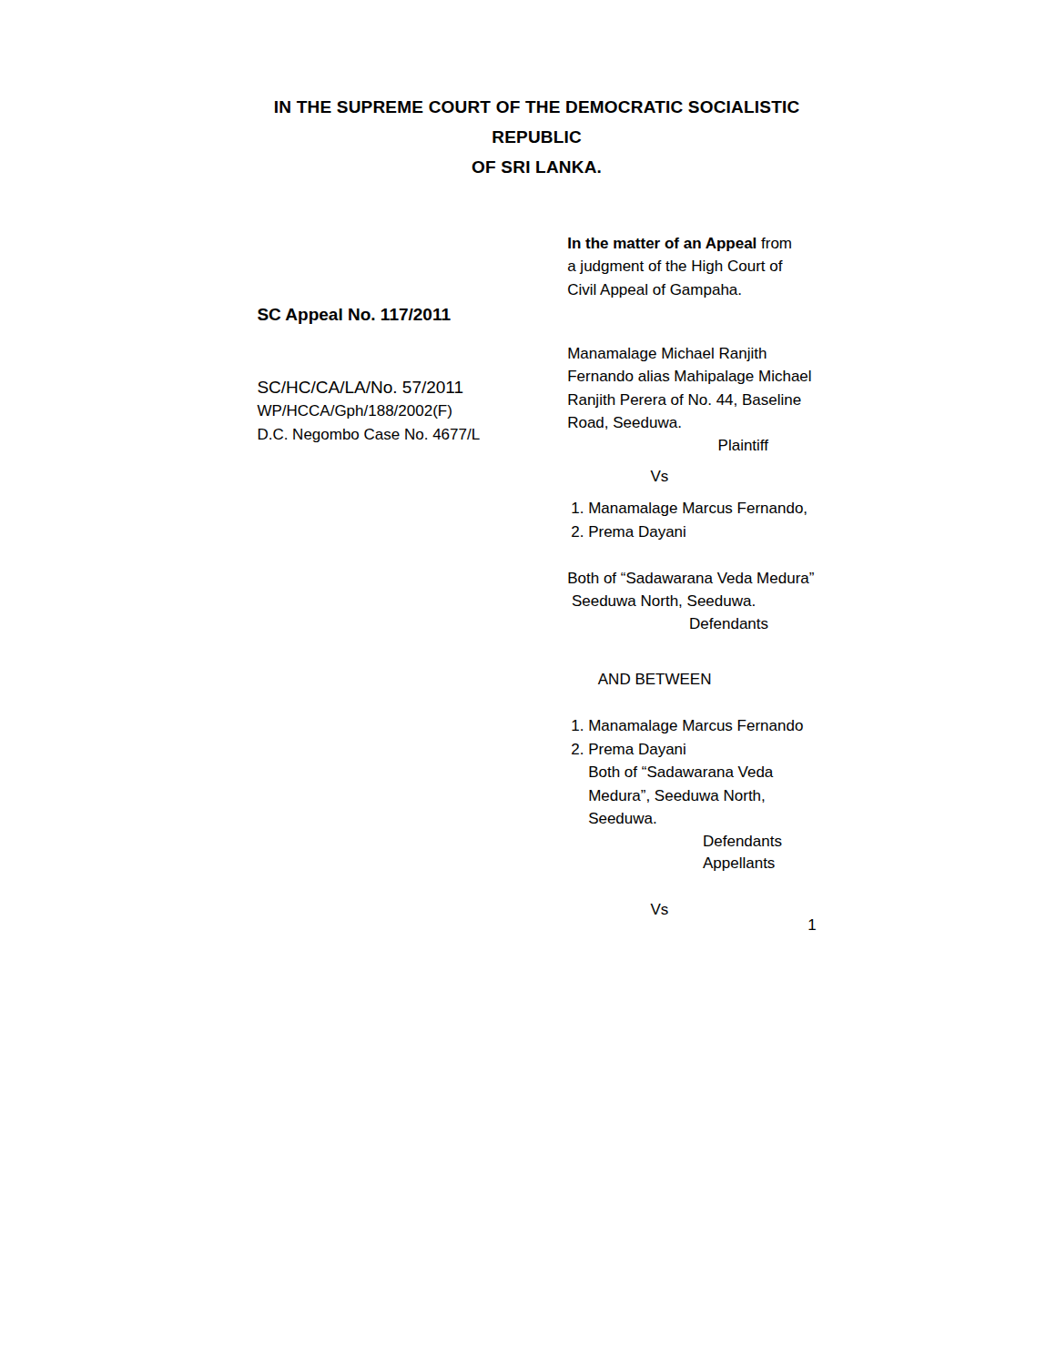IN THE SUPREME COURT OF THE DEMOCRATIC SOCIALISTIC REPUBLIC
OF SRI LANKA.
SC Appeal No. 117/2011
SC/HC/CA/LA/No. 57/2011
WP/HCCA/Gph/188/2002(F)
D.C. Negombo Case No. 4677/L
In the matter of an Appeal from
a judgment of the High Court of
Civil Appeal of Gampaha.
Manamalage Michael Ranjith
Fernando alias Mahipalage Michael
Ranjith Perera of No. 44, Baseline
Road, Seeduwa.
Plaintiff
Vs
Manamalage Marcus Fernando,
Prema Dayani
Both of “Sadawarana Veda Medura”
Seeduwa North, Seeduwa.
Defendants
AND BETWEEN
Manamalage Marcus Fernando
Prema Dayani
Both of “Sadawarana Veda
Medura”, Seeduwa North,
Seeduwa.
Defendants Appellants
Vs
1